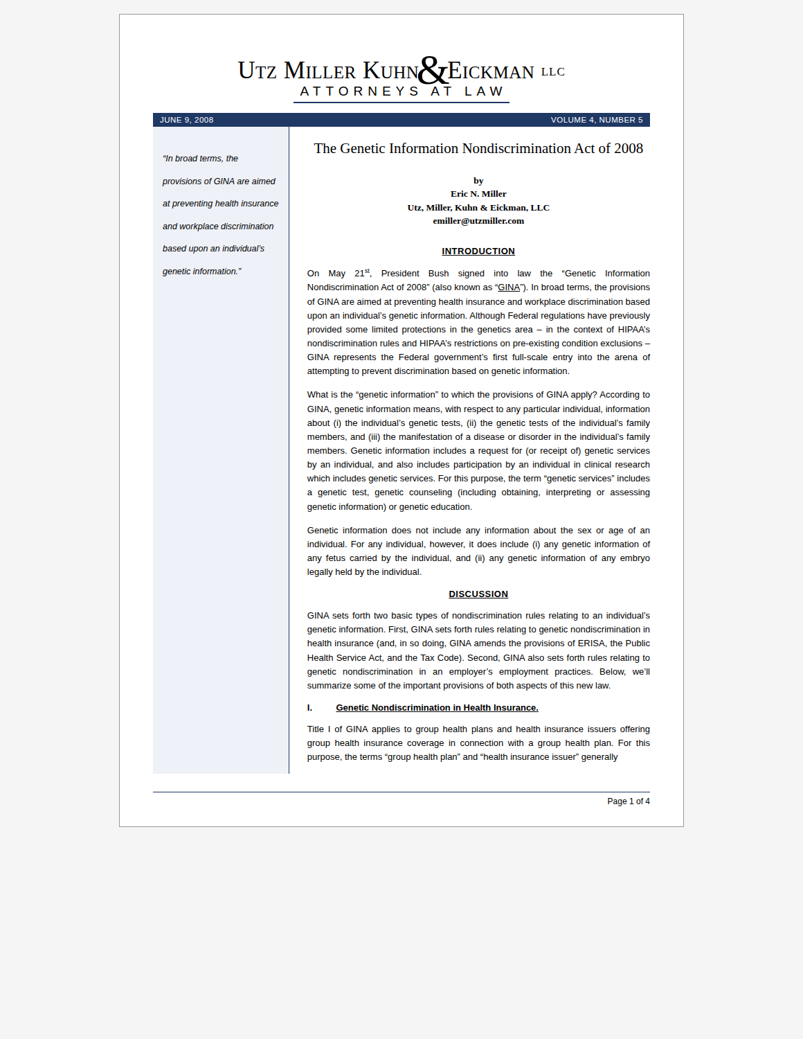Utz Miller Kuhn&Eickman LLC
ATTORNEYS AT LAW
JUNE 9, 2008 VOLUME 4, NUMBER 5
“In broad terms, the provisions of GINA are aimed at preventing health insurance and workplace discrimination based upon an individual’s genetic information.”
The Genetic Information Nondiscrimination Act of 2008
by
Eric N. Miller
Utz, Miller, Kuhn & Eickman, LLC
emiller@utzmiller.com
INTRODUCTION
On May 21st, President Bush signed into law the “Genetic Information Nondiscrimination Act of 2008” (also known as “GINA”). In broad terms, the provisions of GINA are aimed at preventing health insurance and workplace discrimination based upon an individual’s genetic information. Although Federal regulations have previously provided some limited protections in the genetics area – in the context of HIPAA’s nondiscrimination rules and HIPAA’s restrictions on pre-existing condition exclusions – GINA represents the Federal government’s first full-scale entry into the arena of attempting to prevent discrimination based on genetic information.
What is the “genetic information” to which the provisions of GINA apply? According to GINA, genetic information means, with respect to any particular individual, information about (i) the individual’s genetic tests, (ii) the genetic tests of the individual’s family members, and (iii) the manifestation of a disease or disorder in the individual’s family members. Genetic information includes a request for (or receipt of) genetic services by an individual, and also includes participation by an individual in clinical research which includes genetic services. For this purpose, the term “genetic services” includes a genetic test, genetic counseling (including obtaining, interpreting or assessing genetic information) or genetic education.
Genetic information does not include any information about the sex or age of an individual. For any individual, however, it does include (i) any genetic information of any fetus carried by the individual, and (ii) any genetic information of any embryo legally held by the individual.
DISCUSSION
GINA sets forth two basic types of nondiscrimination rules relating to an individual’s genetic information. First, GINA sets forth rules relating to genetic nondiscrimination in health insurance (and, in so doing, GINA amends the provisions of ERISA, the Public Health Service Act, and the Tax Code). Second, GINA also sets forth rules relating to genetic nondiscrimination in an employer’s employment practices. Below, we’ll summarize some of the important provisions of both aspects of this new law.
I. Genetic Nondiscrimination in Health Insurance.
Title I of GINA applies to group health plans and health insurance issuers offering group health insurance coverage in connection with a group health plan. For this purpose, the terms “group health plan” and “health insurance issuer” generally
Page 1 of 4